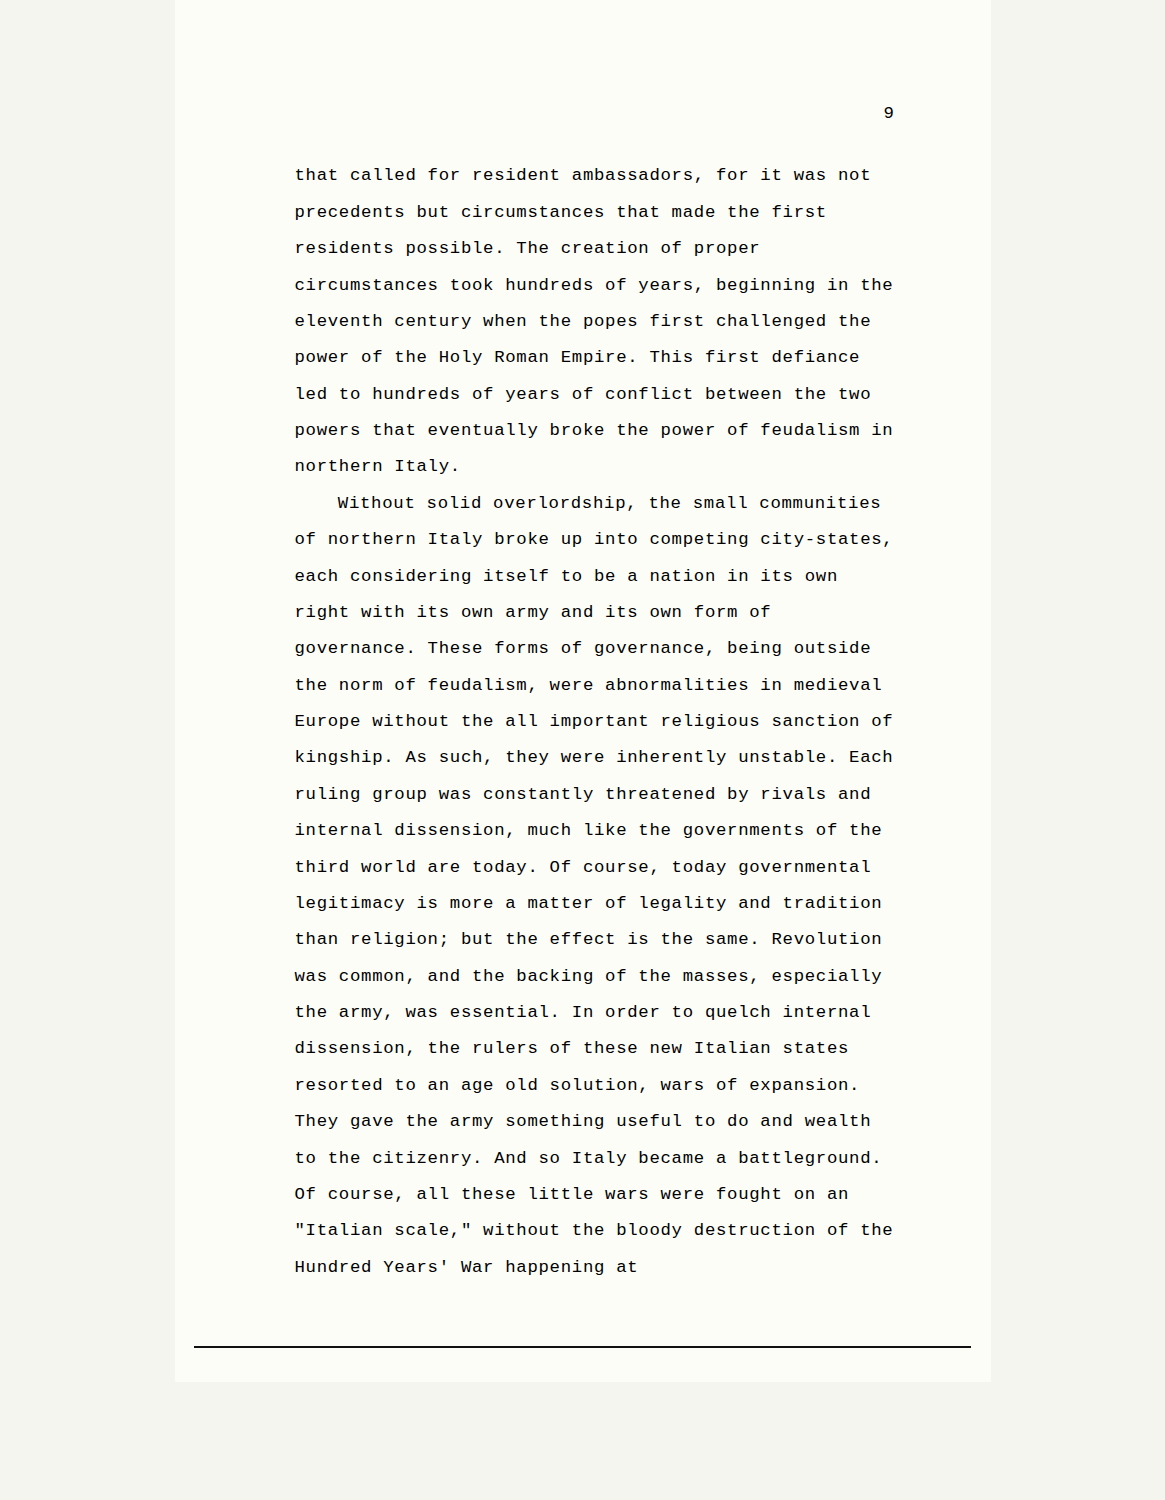9
that called for resident ambassadors, for it was not precedents but circumstances that made the first residents possible. The creation of proper circumstances took hundreds of years, beginning in the eleventh century when the popes first challenged the power of the Holy Roman Empire. This first defiance led to hundreds of years of conflict between the two powers that eventually broke the power of feudalism in northern Italy.
Without solid overlordship, the small communities of northern Italy broke up into competing city-states, each considering itself to be a nation in its own right with its own army and its own form of governance. These forms of governance, being outside the norm of feudalism, were abnormalities in medieval Europe without the all important religious sanction of kingship. As such, they were inherently unstable. Each ruling group was constantly threatened by rivals and internal dissension, much like the governments of the third world are today. Of course, today governmental legitimacy is more a matter of legality and tradition than religion; but the effect is the same. Revolution was common, and the backing of the masses, especially the army, was essential. In order to quelch internal dissension, the rulers of these new Italian states resorted to an age old solution, wars of expansion. They gave the army something useful to do and wealth to the citizenry. And so Italy became a battleground. Of course, all these little wars were fought on an "Italian scale," without the bloody destruction of the Hundred Years' War happening at